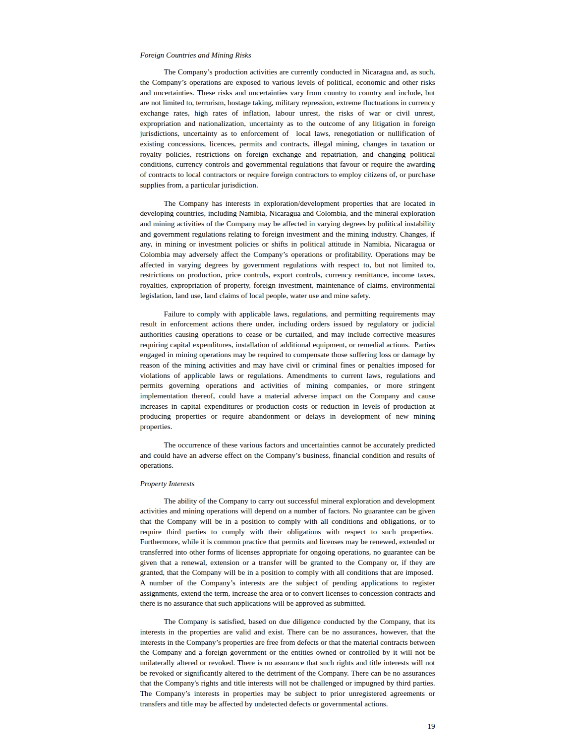Foreign Countries and Mining Risks
The Company’s production activities are currently conducted in Nicaragua and, as such, the Company’s operations are exposed to various levels of political, economic and other risks and uncertainties. These risks and uncertainties vary from country to country and include, but are not limited to, terrorism, hostage taking, military repression, extreme fluctuations in currency exchange rates, high rates of inflation, labour unrest, the risks of war or civil unrest, expropriation and nationalization, uncertainty as to the outcome of any litigation in foreign jurisdictions, uncertainty as to enforcement of local laws, renegotiation or nullification of existing concessions, licences, permits and contracts, illegal mining, changes in taxation or royalty policies, restrictions on foreign exchange and repatriation, and changing political conditions, currency controls and governmental regulations that favour or require the awarding of contracts to local contractors or require foreign contractors to employ citizens of, or purchase supplies from, a particular jurisdiction.
The Company has interests in exploration/development properties that are located in developing countries, including Namibia, Nicaragua and Colombia, and the mineral exploration and mining activities of the Company may be affected in varying degrees by political instability and government regulations relating to foreign investment and the mining industry. Changes, if any, in mining or investment policies or shifts in political attitude in Namibia, Nicaragua or Colombia may adversely affect the Company’s operations or profitability. Operations may be affected in varying degrees by government regulations with respect to, but not limited to, restrictions on production, price controls, export controls, currency remittance, income taxes, royalties, expropriation of property, foreign investment, maintenance of claims, environmental legislation, land use, land claims of local people, water use and mine safety.
Failure to comply with applicable laws, regulations, and permitting requirements may result in enforcement actions there under, including orders issued by regulatory or judicial authorities causing operations to cease or be curtailed, and may include corrective measures requiring capital expenditures, installation of additional equipment, or remedial actions. Parties engaged in mining operations may be required to compensate those suffering loss or damage by reason of the mining activities and may have civil or criminal fines or penalties imposed for violations of applicable laws or regulations. Amendments to current laws, regulations and permits governing operations and activities of mining companies, or more stringent implementation thereof, could have a material adverse impact on the Company and cause increases in capital expenditures or production costs or reduction in levels of production at producing properties or require abandonment or delays in development of new mining properties.
The occurrence of these various factors and uncertainties cannot be accurately predicted and could have an adverse effect on the Company’s business, financial condition and results of operations.
Property Interests
The ability of the Company to carry out successful mineral exploration and development activities and mining operations will depend on a number of factors. No guarantee can be given that the Company will be in a position to comply with all conditions and obligations, or to require third parties to comply with their obligations with respect to such properties. Furthermore, while it is common practice that permits and licenses may be renewed, extended or transferred into other forms of licenses appropriate for ongoing operations, no guarantee can be given that a renewal, extension or a transfer will be granted to the Company or, if they are granted, that the Company will be in a position to comply with all conditions that are imposed. A number of the Company’s interests are the subject of pending applications to register assignments, extend the term, increase the area or to convert licenses to concession contracts and there is no assurance that such applications will be approved as submitted.
The Company is satisfied, based on due diligence conducted by the Company, that its interests in the properties are valid and exist. There can be no assurances, however, that the interests in the Company’s properties are free from defects or that the material contracts between the Company and a foreign government or the entities owned or controlled by it will not be unilaterally altered or revoked. There is no assurance that such rights and title interests will not be revoked or significantly altered to the detriment of the Company. There can be no assurances that the Company's rights and title interests will not be challenged or impugned by third parties. The Company’s interests in properties may be subject to prior unregistered agreements or transfers and title may be affected by undetected defects or governmental actions.
19